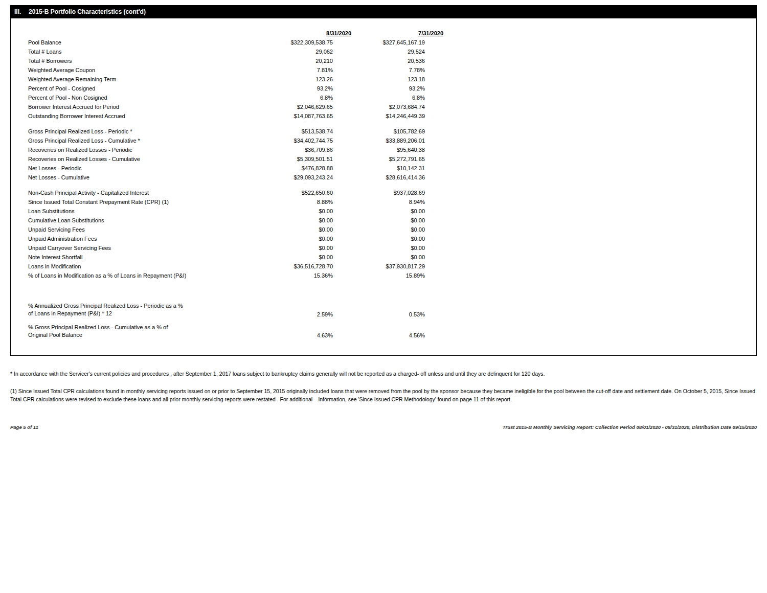III. 2015-B Portfolio Characteristics (cont'd)
| | 8/31/2020 | 7/31/2020 | |
| Pool Balance | $322,309,538.75 | $327,645,167.19 | |
| Total # Loans | 29,062 | 29,524 | |
| Total # Borrowers | 20,210 | 20,536 | |
| Weighted Average Coupon | 7.81% | 7.78% | |
| Weighted Average Remaining Term | 123.26 | 123.18 | |
| Percent of Pool - Cosigned | 93.2% | 93.2% | |
| Percent of Pool - Non Cosigned | 6.8% | 6.8% | |
| Borrower Interest Accrued for Period | $2,046,629.65 | $2,073,684.74 | |
| Outstanding Borrower Interest Accrued | $14,087,763.65 | $14,246,449.39 | |
| Gross Principal Realized Loss - Periodic * | $513,538.74 | $105,782.69 | |
| Gross Principal Realized Loss - Cumulative * | $34,402,744.75 | $33,889,206.01 | |
| Recoveries on Realized Losses - Periodic | $36,709.86 | $95,640.38 | |
| Recoveries on Realized Losses - Cumulative | $5,309,501.51 | $5,272,791.65 | |
| Net Losses - Periodic | $476,828.88 | $10,142.31 | |
| Net Losses - Cumulative | $29,093,243.24 | $28,616,414.36 | |
| Non-Cash Principal Activity - Capitalized Interest | $522,650.60 | $937,028.69 | |
| Since Issued Total Constant Prepayment Rate (CPR) (1) | 8.88% | 8.94% | |
| Loan Substitutions | $0.00 | $0.00 | |
| Cumulative Loan Substitutions | $0.00 | $0.00 | |
| Unpaid Servicing Fees | $0.00 | $0.00 | |
| Unpaid Administration Fees | $0.00 | $0.00 | |
| Unpaid Carryover Servicing Fees | $0.00 | $0.00 | |
| Note Interest Shortfall | $0.00 | $0.00 | |
| Loans in Modification | $36,516,728.70 | $37,930,817.29 | |
| % of Loans in Modification as a % of Loans in Repayment (P&I) | 15.36% | 15.89% | |
| % Annualized Gross Principal Realized Loss - Periodic as a % of Loans in Repayment (P&I) * 12 | 2.59% | 0.53% | |
| % Gross Principal Realized Loss - Cumulative as a % of Original Pool Balance | 4.63% | 4.56% | |
* In accordance with the Servicer's current policies and procedures , after September 1, 2017 loans subject to bankruptcy claims generally will not be reported as a charged- off unless and until they are delinquent for 120 days.
(1) Since Issued Total CPR calculations found in monthly servicing reports issued on or prior to September 15, 2015 originally included loans that were removed from the pool by the sponsor because they became ineligible for the pool between the cut-off date and settlement date. On October 5, 2015, Since Issued Total CPR calculations were revised to exclude these loans and all prior monthly servicing reports were restated . For additional information, see 'Since Issued CPR Methodology' found on page 11 of this report.
Page 5 of 11
Trust 2015-B Monthly Servicing Report: Collection Period 08/01/2020 - 08/31/2020, Distribution Date 09/15/2020